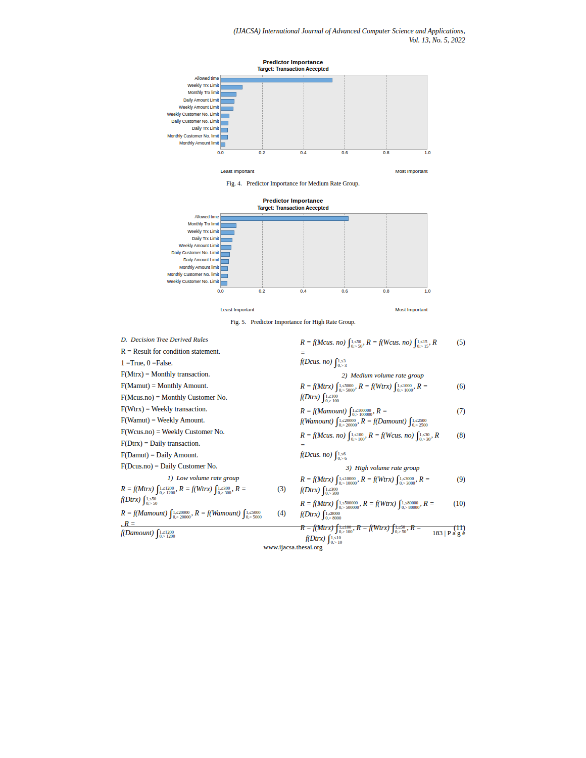(IJACSA) International Journal of Advanced Computer Science and Applications,
Vol. 13, No. 5, 2022
Predictor Importance
Target: Transaction Accepted
Allowed time
Weekly Trx Limit
Monthly Trx limit
Daily Amount Limit
Weekly Amount Limit
Weekly Customer No. Limit
Daily Customer No. Limit
Daily Trx Limit
Monthly Customer No. limit
Monthly Amount limit
0.0 0.2 0.4 0.6 0.8 1.0
Least Important Most Important
Fig. 4. Predictor Importance for Medium Rate Group.
Predictor Importance
Target: Transaction Accepted
Allowed time
Monthly Trx limit
Weekly Trx Limit
Daily Trx Limit
Weekly Amount Limit
Daily Customer No. Limit
Daily Amount Limit
Monthly Amount limit
Monthly Customer No. limit
Weekly Customer No. Limit
0.0 0.2 0.4 0.6 0.8 1.0
Least Important Most Important
Fig. 5. Predictor Importance for High Rate Group.
D. Decision Tree Derived Rules
R = Result for condition statement.
1 =True, 0 =False.
F(Mtrx) = Monthly transaction.
F(Mamut) = Monthly Amount.
F(Mcus.no) = Monthly Customer No.
F(Wtrx) = Weekly transaction.
F(Wamut) = Weekly Amount.
F(Wcus.no) = Weekly Customer No.
F(Dtrx) = Daily transaction.
F(Damut) = Daily Amount.
F(Dcus.no) = Daily Customer No.
1) Low volume rate group
R = f(Mtrx) ∫1,≤12000,> 1200, R = f(Wtrx) ∫1,≤3000,> 300, R =
f(Dtrx) ∫1,≤500,> 50
(3)
R = f(Mamount) ∫1,≤200000,> 20000, R = f(Wamount) ∫1,≤50000,> 5000, R =
f(Damount) ∫1,≤12000,> 1200
(4)
R = f(Mcus. no) ∫1,≤500,> 50, R = f(Wcus. no) ∫1,≤150,> 15, R =
f(Dcus. no) ∫1,≤30,> 3
(5)
2) Medium volume rate group
R = f(Mtrx) ∫1,≤50000,> 5000, R = f(Wtrx) ∫1,≤10000,> 1000, R =
f(Dtrx) ∫1,≤1000,> 100
(6)
R = f(Mamount) ∫1,≤1000000,> 100000, R =
f(Wamount) ∫1,≤200000,> 20000, R = f(Damount) ∫1,≤25000,> 2500
(7)
R = f(Mcus. no) ∫1,≤1000,> 100, R = f(Wcus. no) ∫1,≤300,> 30, R =
f(Dcus. no) ∫1,≤60,> 6
(8)
3) High volume rate group
R = f(Mtrx) ∫1,≤100000,> 10000, R = f(Wtrx) ∫1,≤30000,> 3000, R =
f(Dtrx) ∫1,≤3000,> 300
(9)
R = f(Mtrx) ∫1,≤5000000,> 500000, R = f(Wtrx) ∫1,≤800000,> 80000, R =
f(Dtrx) ∫1,≤80000,> 8000
(10)
R = f(Mtrx) ∫1,≤1000,> 100, R = f(Wtrx) ∫1,≤500,> 50, R =
f(Dtrx) ∫1,≤100,> 10
(11)
183 | P a g e
www.ijacsa.thesai.org